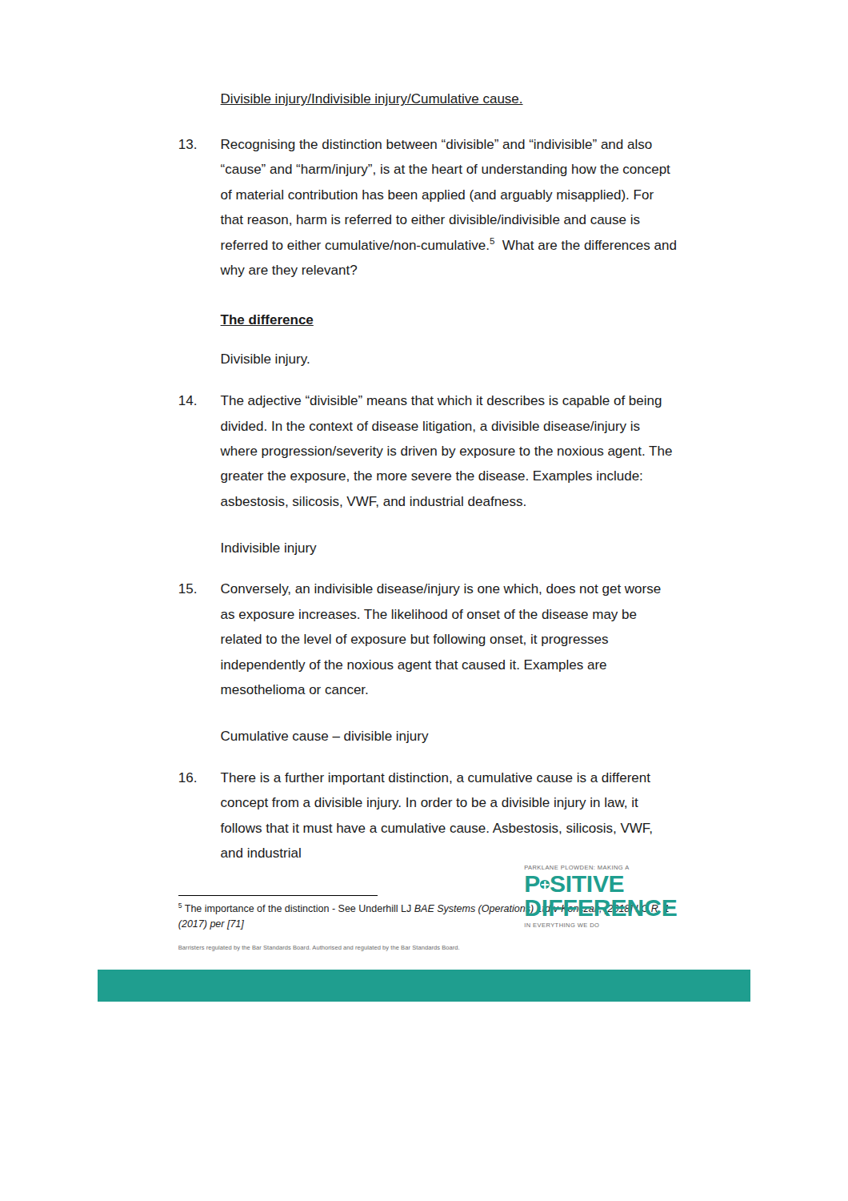Divisible injury/Indivisible injury/Cumulative cause.
13. Recognising the distinction between “divisible” and “indivisible” and also “cause” and “harm/injury”, is at the heart of understanding how the concept of material contribution has been applied (and arguably misapplied). For that reason, harm is referred to either divisible/indivisible and cause is referred to either cumulative/non-cumulative.5 What are the differences and why are they relevant?
The difference
Divisible injury.
14. The adjective “divisible” means that which it describes is capable of being divided. In the context of disease litigation, a divisible disease/injury is where progression/severity is driven by exposure to the noxious agent. The greater the exposure, the more severe the disease. Examples include: asbestosis, silicosis, VWF, and industrial deafness.
Indivisible injury
15. Conversely, an indivisible disease/injury is one which, does not get worse as exposure increases. The likelihood of onset of the disease may be related to the level of exposure but following onset, it progresses independently of the noxious agent that caused it. Examples are mesothelioma or cancer.
Cumulative cause – divisible injury
16. There is a further important distinction, a cumulative cause is a different concept from a divisible injury. In order to be a divisible injury in law, it follows that it must have a cumulative cause. Asbestosis, silicosis, VWF, and industrial
5 The importance of the distinction - See Underhill LJ BAE Systems (Operations) Ltd v Konczak, [2018] I.C.R. 1 (2017) per [71]
PARKLANE PLOWDEN: MAKING A
P+SITIVE
DIFFERENCE
IN EVERYTHING WE DO
Barristers regulated by the Bar Standards Board. Authorised and regulated by the Bar Standards Board.